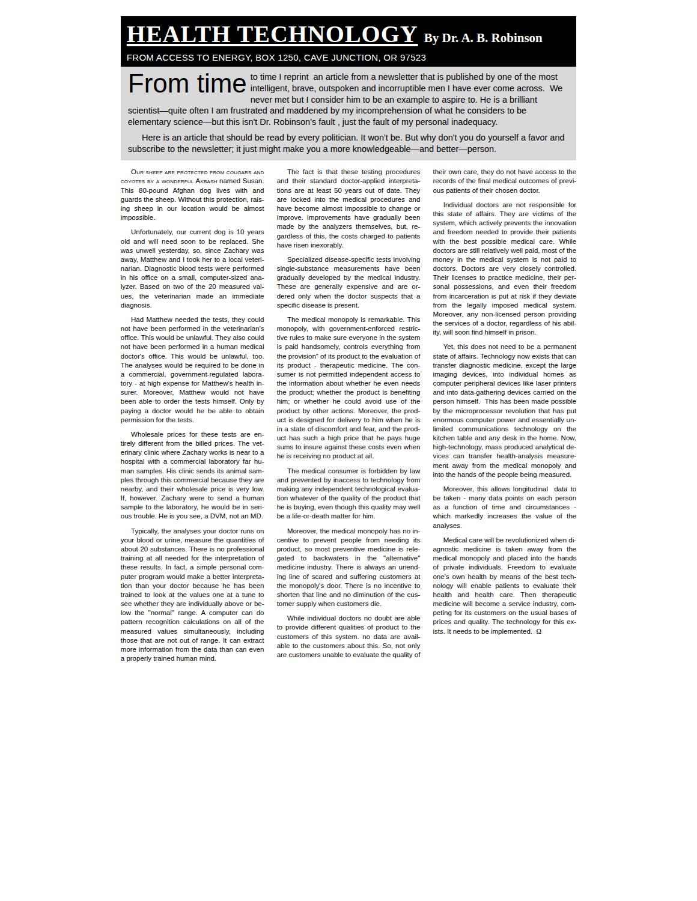HEALTH TECHNOLOGY
By Dr. A. B. Robinson
FROM ACCESS TO ENERGY, BOX 1250, CAVE JUNCTION, OR 97523
From timeto time I reprint an article from a newsletter that is published by one of the most intelligent, brave, outspoken and incorruptible men I have ever come across. We never met but I consider him to be an example to aspire to. He is a brilliant scientist—quite often I am frustrated and maddened by my incomprehension of what he considers to be elementary science—but this isn't Dr. Robinson's fault , just the fault of my personal inadequacy.
Here is an article that should be read by every politician. It won't be. But why don't you do yourself a favor and subscribe to the newsletter; it just might make you a more knowledgeable—and better—person.
Our sheep are protected from cougars and coyotes by a wonderful Akbash named Susan. This 80-pound Afghan dog lives with and guards the sheep. Without this protection, raising sheep in our location would be almost impossible.
Unfortunately, our current dog is 10 years old and will need soon to be replaced. She was unwell yesterday, so, since Zachary was away, Matthew and I took her to a local veterinarian. Diagnostic blood tests were performed in his office on a small, computer-sized analyzer. Based on two of the 20 measured values, the veterinarian made an immediate diagnosis.
Had Matthew needed the tests, they could not have been performed in the veterinarian's office. This would be unlawful. They also could not have been performed in a human medical doctor's office. This would be unlawful, too. The analyses would be required to be done in a commercial, government-regulated laboratory - at high expense for Matthew's health insurer. Moreover, Matthew would not have been able to order the tests himself. Only by paying a doctor would he be able to obtain permission for the tests.
Wholesale prices for these tests are entirely different from the billed prices. The veterinary clinic where Zachary works is near to a hospital with a commercial laboratory far human samples. His clinic sends its animal samples through this commercial because they are nearby, and their wholesale price is very low. If, however. Zachary were to send a human sample to the laboratory, he would be in serious trouble. He is you see, a DVM, not an MD.
Typically, the analyses your doctor runs on your blood or urine, measure the quantities of about 20 substances. There is no professional training at all needed for the interpretation of these results. In fact, a simple personal computer program would make a better interpretation than your doctor because he has been trained to look at the values one at a tune to see whether they are individually above or below the "normal" range. A computer can do pattern recognition calculations on all of the measured values simultaneously, including those that are not out of range. It can extract more information from the data than can even a properly trained human mind.
The fact is that these testing procedures and their standard doctor-applied interpretations are at least 50 years out of date. They are locked into the medical procedures and have become almost impossible to change or improve. Improvements have gradually been made by the analyzers themselves, but, regardless of this, the costs charged to patients have risen inexorably.
Specialized disease-specific tests involving single-substance measurements have been gradually developed by the medical industry. These are generally expensive and are ordered only when the doctor suspects that a specific disease is present.
The medical monopoly is remarkable. This monopoly, with government-enforced restrictive rules to make sure everyone in the system is paid handsomely, controls everything from the provision" of its product to the evaluation of its product - therapeutic medicine. The consumer is not permitted independent access to the information about whether he even needs the product; whether the product is benefiting him; or whether he could avoid use of the product by other actions. Moreover, the product is designed for delivery to him when he is in a state of discomfort and fear, and the product has such a high price that he pays huge sums to insure against these costs even when he is receiving no product at ail.
The medical consumer is forbidden by law and prevented by inaccess to technology from making any independent technological evaluation whatever of the quality of the product that he is buying, even though this quality may well be a life-or-death matter for him.
Moreover, the medical monopoly has no incentive to prevent people from needing its product, so most preventive medicine is relegated to backwaters in the "alternative" medicine industry. There is always an unending line of scared and suffering customers at the monopoly's door. There is no incentive to shorten that line and no diminution of the customer supply when customers die.
While individual doctors no doubt are able to provide different qualities of product to the customers of this system. no data are available to the customers about this. So, not only are customers unable to evaluate the quality of their own care, they do not have access to the records of the final medical outcomes of previous patients of their chosen doctor.
Individual doctors are not responsible for this state of affairs. They are victims of the system, which actively prevents the innovation and freedom needed to provide their patients with the best possible medical care. While doctors are still relatively well paid, most of the money in the medical system is not paid to doctors. Doctors are very closely controlled. Their licenses to practice medicine, their personal possessions, and even their freedom from incarceration is put at risk if they deviate from the legally imposed medical system. Moreover, any non-licensed person providing the services of a doctor, regardless of his ability, will soon find himself in prison.
Yet, this does not need to be a permanent state of affairs. Technology now exists that can transfer diagnostic medicine, except the large imaging devices, into individual homes as computer peripheral devices like laser printers and into data-gathering devices carried on the person himself. This has been made possible by the microprocessor revolution that has put enormous computer power and essentially unlimited communications technology on the kitchen table and any desk in the home. Now, high-technology, mass produced analytical devices can transfer health-analysis measurement away from the medical monopoly and into the hands of the people being measured.
Moreover, this allows longitudinal data to be taken - many data points on each person as a function of time and circumstances - which markedly increases the value of the analyses.
Medical care will be revolutionized when diagnostic medicine is taken away from the medical monopoly and placed into the hands of private individuals. Freedom to evaluate one's own health by means of the best technology will enable patients to evaluate their health and health care. Then therapeutic medicine will become a service industry, competing for its customers on the usual bases of prices and quality. The technology for this exists. It needs to be implemented. Ω